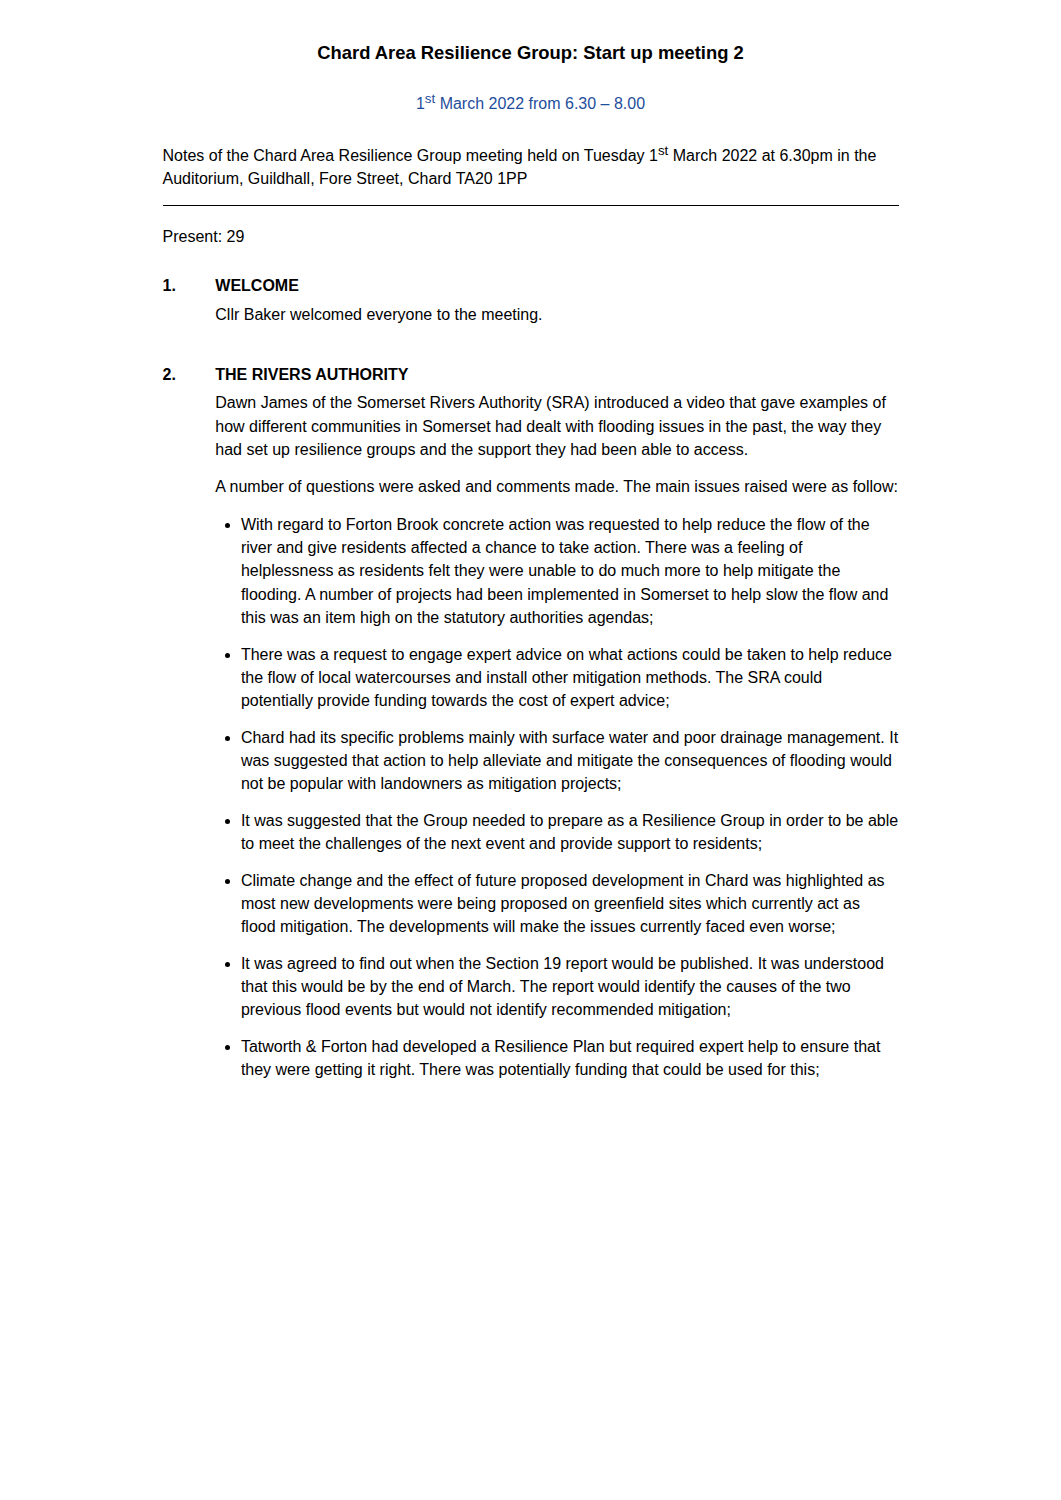Chard Area Resilience Group: Start up meeting 2
1st March 2022 from 6.30 – 8.00
Notes of the Chard Area Resilience Group meeting held on Tuesday 1st March 2022 at 6.30pm in the Auditorium, Guildhall, Fore Street, Chard TA20 1PP
Present: 29
1.
Welcome
Cllr Baker welcomed everyone to the meeting.
2.
The Rivers Authority
Dawn James of the Somerset Rivers Authority (SRA) introduced a video that gave examples of how different communities in Somerset had dealt with flooding issues in the past, the way they had set up resilience groups and the support they had been able to access.
A number of questions were asked and comments made. The main issues raised were as follow:
With regard to Forton Brook concrete action was requested to help reduce the flow of the river and give residents affected a chance to take action. There was a feeling of helplessness as residents felt they were unable to do much more to help mitigate the flooding. A number of projects had been implemented in Somerset to help slow the flow and this was an item high on the statutory authorities agendas;
There was a request to engage expert advice on what actions could be taken to help reduce the flow of local watercourses and install other mitigation methods. The SRA could potentially provide funding towards the cost of expert advice;
Chard had its specific problems mainly with surface water and poor drainage management. It was suggested that action to help alleviate and mitigate the consequences of flooding would not be popular with landowners as mitigation projects;
It was suggested that the Group needed to prepare as a Resilience Group in order to be able to meet the challenges of the next event and provide support to residents;
Climate change and the effect of future proposed development in Chard was highlighted as most new developments were being proposed on greenfield sites which currently act as flood mitigation. The developments will make the issues currently faced even worse;
It was agreed to find out when the Section 19 report would be published. It was understood that this would be by the end of March. The report would identify the causes of the two previous flood events but would not identify recommended mitigation;
Tatworth & Forton had developed a Resilience Plan but required expert help to ensure that they were getting it right. There was potentially funding that could be used for this;